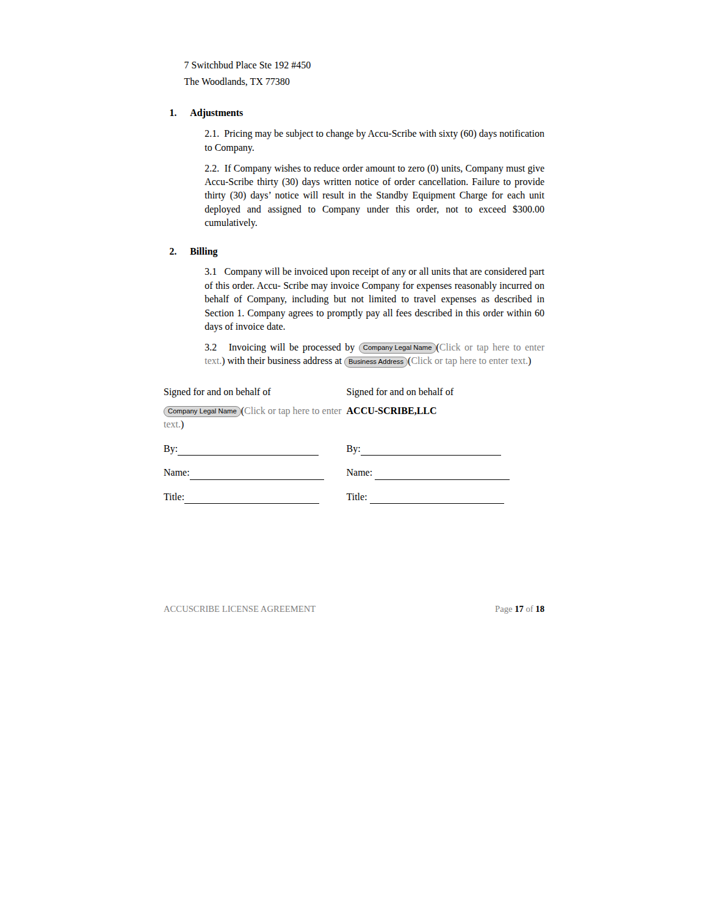7 Switchbud Place Ste 192 #450
The Woodlands, TX 77380
Adjustments
2.1. Pricing may be subject to change by Accu-Scribe with sixty (60) days notification to Company.
2.2. If Company wishes to reduce order amount to zero (0) units, Company must give Accu-Scribe thirty (30) days written notice of order cancellation. Failure to provide thirty (30) days’ notice will result in the Standby Equipment Charge for each unit deployed and assigned to Company under this order, not to exceed $300.00 cumulatively.
Billing
3.1 Company will be invoiced upon receipt of any or all units that are considered part of this order. Accu- Scribe may invoice Company for expenses reasonably incurred on behalf of Company, including but not limited to travel expenses as described in Section 1. Company agrees to promptly pay all fees described in this order within 60 days of invoice date.
3.2 Invoicing will be processed by Company Legal Name(Click or tap here to enter text.) with their business address at Business Address(Click or tap here to enter text.)
| Signed for and on behalf of Company Legal Name ( Click or tap here to enter text. ) | Signed for and on behalf of ACCU-SCRIBE,LLC |
| By: Name: Title: | By: Name: Title: |
ACCUSCRIBE LICENSE AGREEMENT Page 17 of 18